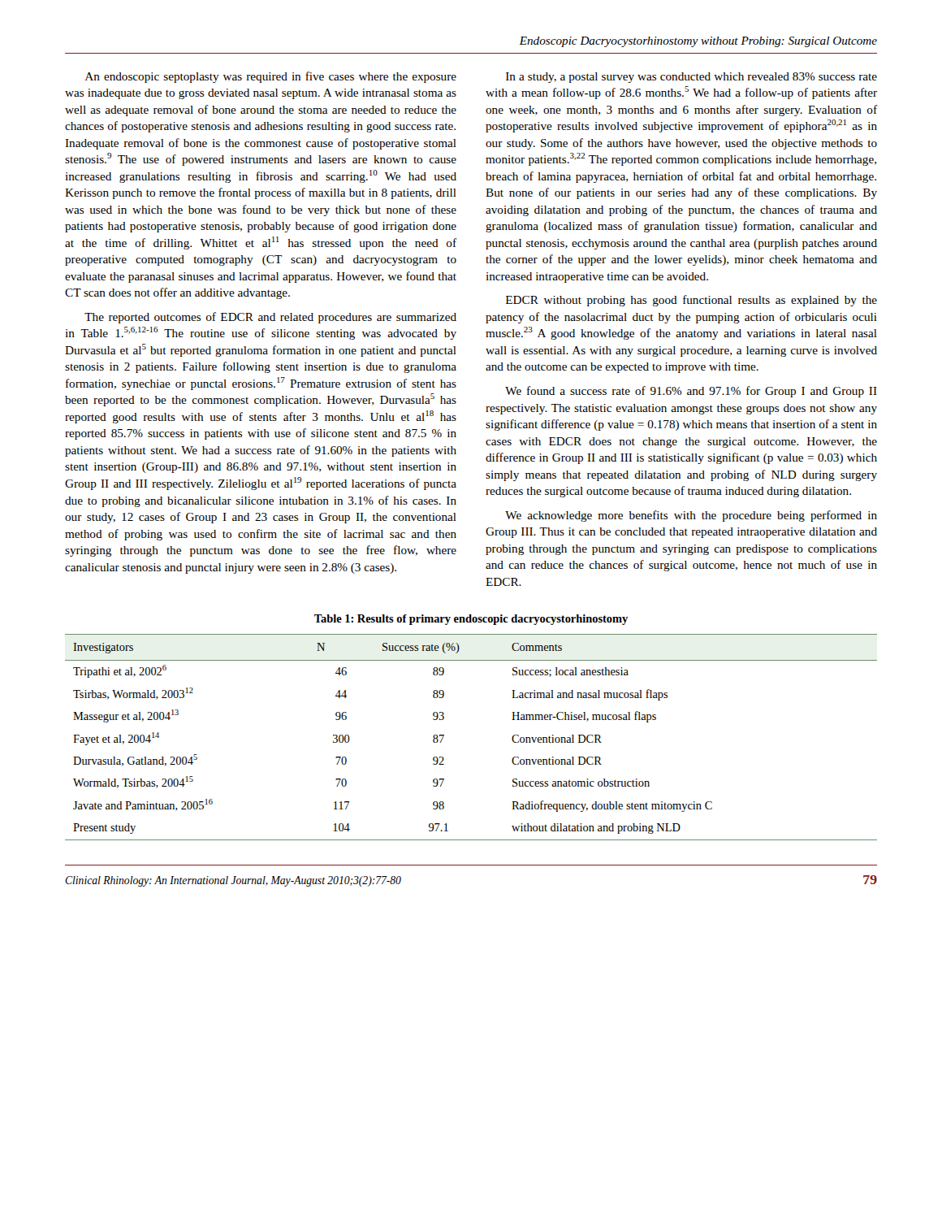Endoscopic Dacryocystorhinostomy without Probing: Surgical Outcome
An endoscopic septoplasty was required in five cases where the exposure was inadequate due to gross deviated nasal septum. A wide intranasal stoma as well as adequate removal of bone around the stoma are needed to reduce the chances of postoperative stenosis and adhesions resulting in good success rate. Inadequate removal of bone is the commonest cause of postoperative stomal stenosis.9 The use of powered instruments and lasers are known to cause increased granulations resulting in fibrosis and scarring.10 We had used Kerisson punch to remove the frontal process of maxilla but in 8 patients, drill was used in which the bone was found to be very thick but none of these patients had postoperative stenosis, probably because of good irrigation done at the time of drilling. Whittet et al11 has stressed upon the need of preoperative computed tomography (CT scan) and dacryocystogram to evaluate the paranasal sinuses and lacrimal apparatus. However, we found that CT scan does not offer an additive advantage.
The reported outcomes of EDCR and related procedures are summarized in Table 1.5,6,12-16 The routine use of silicone stenting was advocated by Durvasula et al5 but reported granuloma formation in one patient and punctal stenosis in 2 patients. Failure following stent insertion is due to granuloma formation, synechiae or punctal erosions.17 Premature extrusion of stent has been reported to be the commonest complication. However, Durvasula5 has reported good results with use of stents after 3 months. Unlu et al18 has reported 85.7% success in patients with use of silicone stent and 87.5 % in patients without stent. We had a success rate of 91.60% in the patients with stent insertion (Group-III) and 86.8% and 97.1%, without stent insertion in Group II and III respectively. Zilelioglu et al19 reported lacerations of puncta due to probing and bicanalicular silicone intubation in 3.1% of his cases. In our study, 12 cases of Group I and 23 cases in Group II, the conventional method of probing was used to confirm the site of lacrimal sac and then syringing through the punctum was done to see the free flow, where canalicular stenosis and punctal injury were seen in 2.8% (3 cases).
In a study, a postal survey was conducted which revealed 83% success rate with a mean follow-up of 28.6 months.5 We had a follow-up of patients after one week, one month, 3 months and 6 months after surgery. Evaluation of postoperative results involved subjective improvement of epiphora20,21 as in our study. Some of the authors have however, used the objective methods to monitor patients.3,22 The reported common complications include hemorrhage, breach of lamina papyracea, herniation of orbital fat and orbital hemorrhage. But none of our patients in our series had any of these complications. By avoiding dilatation and probing of the punctum, the chances of trauma and granuloma (localized mass of granulation tissue) formation, canalicular and punctal stenosis, ecchymosis around the canthal area (purplish patches around the corner of the upper and the lower eyelids), minor cheek hematoma and increased intraoperative time can be avoided.
EDCR without probing has good functional results as explained by the patency of the nasolacrimal duct by the pumping action of orbicularis oculi muscle.23 A good knowledge of the anatomy and variations in lateral nasal wall is essential. As with any surgical procedure, a learning curve is involved and the outcome can be expected to improve with time.
We found a success rate of 91.6% and 97.1% for Group I and Group II respectively. The statistic evaluation amongst these groups does not show any significant difference (p value = 0.178) which means that insertion of a stent in cases with EDCR does not change the surgical outcome. However, the difference in Group II and III is statistically significant (p value = 0.03) which simply means that repeated dilatation and probing of NLD during surgery reduces the surgical outcome because of trauma induced during dilatation.
We acknowledge more benefits with the procedure being performed in Group III. Thus it can be concluded that repeated intraoperative dilatation and probing through the punctum and syringing can predispose to complications and can reduce the chances of surgical outcome, hence not much of use in EDCR.
Table 1: Results of primary endoscopic dacryocystorhinostomy
| Investigators | N | Success rate (%) | Comments |
| --- | --- | --- | --- |
| Tripathi et al, 2002 6 | 46 | 89 | Success; local anesthesia |
| Tsirbas, Wormald, 2003 12 | 44 | 89 | Lacrimal and nasal mucosal flaps |
| Massegur et al, 2004 13 | 96 | 93 | Hammer-Chisel, mucosal flaps |
| Fayet et al, 2004 14 | 300 | 87 | Conventional DCR |
| Durvasula, Gatland, 2004 5 | 70 | 92 | Conventional DCR |
| Wormald, Tsirbas, 2004 15 | 70 | 97 | Success anatomic obstruction |
| Javate and Pamintuan, 2005 16 | 117 | 98 | Radiofrequency, double stent mitomycin C |
| Present study | 104 | 97.1 | without dilatation and probing NLD |
Clinical Rhinology: An International Journal, May-August 2010;3(2):77-80 79